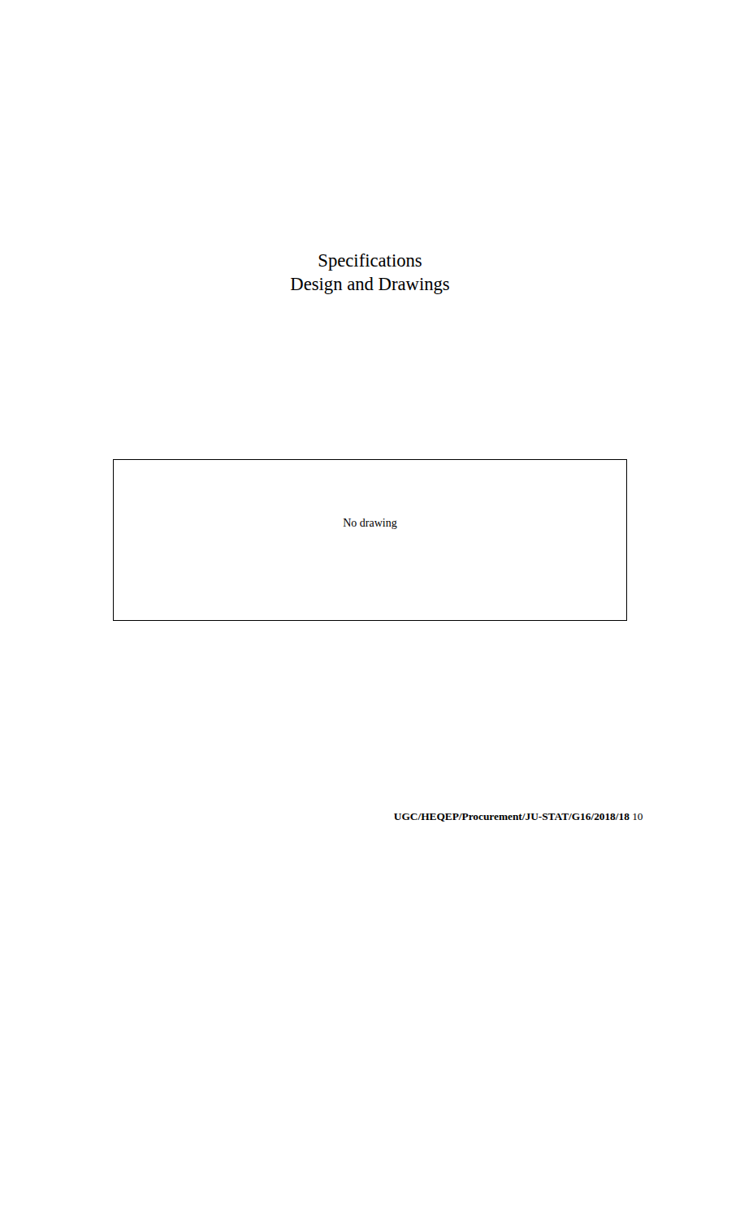Specifications
Design and Drawings
No drawing
UGC/HEQEP/Procurement/JU-STAT/G16/2018/18 10